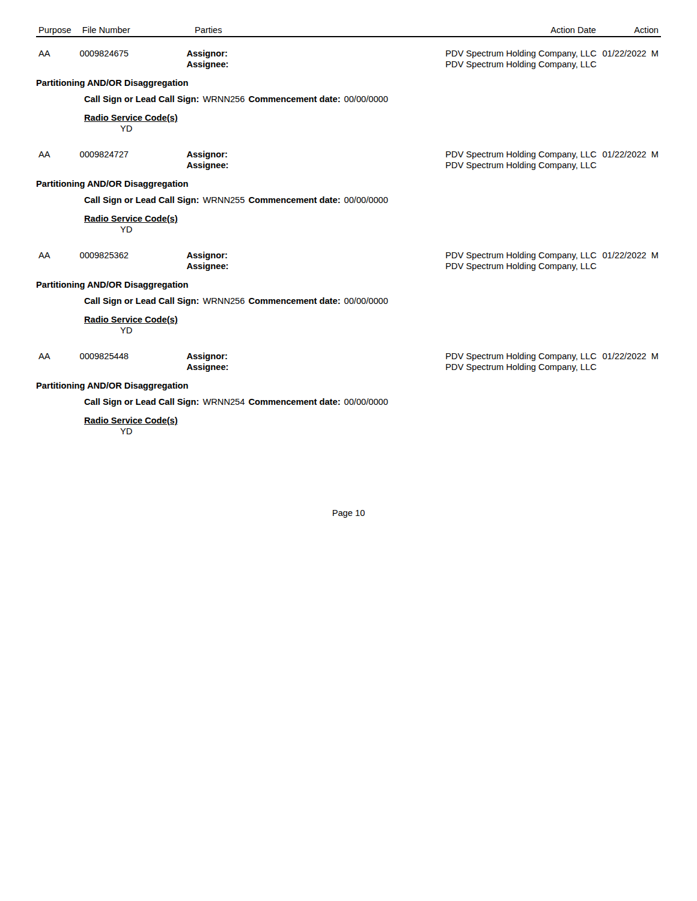| Purpose | File Number | Parties | Action Date | Action |
| AA | 0009824675 | Assignor: | PDV Spectrum Holding Company, LLC | 01/22/2022 | M |
| | | Assignee: | PDV Spectrum Holding Company, LLC | | |
Partitioning AND/OR Disaggregation
| Call Sign or Lead Call Sign: | WRNN256 | Commencement date: | 00/00/0000 |
Radio Service Code(s)
YD
| AA | 0009824727 | Assignor: | PDV Spectrum Holding Company, LLC | 01/22/2022 | M |
| | | Assignee: | PDV Spectrum Holding Company, LLC | | |
Partitioning AND/OR Disaggregation
| Call Sign or Lead Call Sign: | WRNN255 | Commencement date: | 00/00/0000 |
Radio Service Code(s)
YD
| AA | 0009825362 | Assignor: | PDV Spectrum Holding Company, LLC | 01/22/2022 | M |
| | | Assignee: | PDV Spectrum Holding Company, LLC | | |
Partitioning AND/OR Disaggregation
| Call Sign or Lead Call Sign: | WRNN256 | Commencement date: | 00/00/0000 |
Radio Service Code(s)
YD
| AA | 0009825448 | Assignor: | PDV Spectrum Holding Company, LLC | 01/22/2022 | M |
| | | Assignee: | PDV Spectrum Holding Company, LLC | | |
Partitioning AND/OR Disaggregation
| Call Sign or Lead Call Sign: | WRNN254 | Commencement date: | 00/00/0000 |
Radio Service Code(s)
YD
Page 10